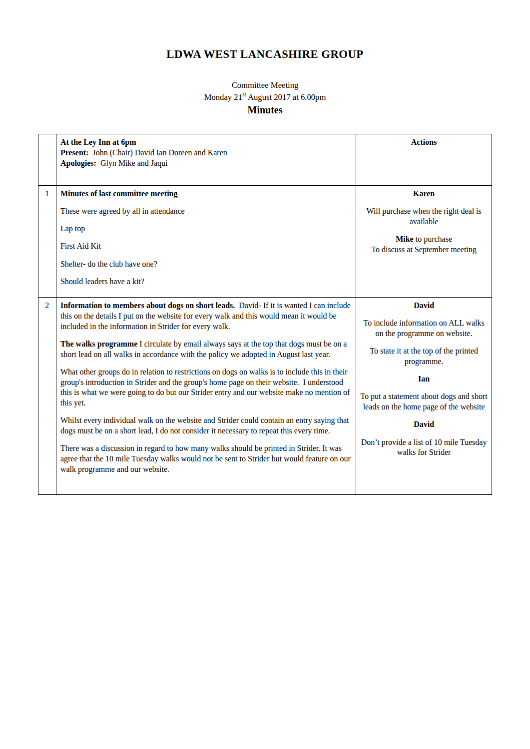LDWA WEST LANCASHIRE GROUP
Committee Meeting
Monday 21st August 2017 at 6.00pm
Minutes
| | At the Ley Inn at 6pm Present: John (Chair) David Ian Doreen and Karen Apologies: Glyn Mike and Jaqui | Actions |
| 1 | Minutes of last committee meeting These were agreed by all in attendance Lap top First Aid Kit Shelter- do the club have one? Should leaders have a kit? | Karen Will purchase when the right deal is available Mike to purchase To discuss at September meeting |
| 2 | Information to members about dogs on short leads. David- If it is wanted I can include this on the details I put on the website for every walk and this would mean it would be included in the information in Strider for every walk. The walks programme I circulate by email always says at the top that dogs must be on a short lead on all walks in accordance with the policy we adopted in August last year. What other groups do in relation to restrictions on dogs on walks is to include this in their group's introduction in Strider and the group's home page on their website. I understood this is what we were going to do but our Strider entry and our website make no mention of this yet. Whilst every individual walk on the website and Strider could contain an entry saying that dogs must be on a short lead, I do not consider it necessary to repeat this every time. There was a discussion in regard to how many walks should be printed in Strider. It was agree that the 10 mile Tuesday walks would not be sent to Strider but would feature on our walk programme and our website. | David To include information on ALL walks on the programme on website. To state it at the top of the printed programme. Ian To put a statement about dogs and short leads on the home page of the website David Don’t provide a list of 10 mile Tuesday walks for Strider |